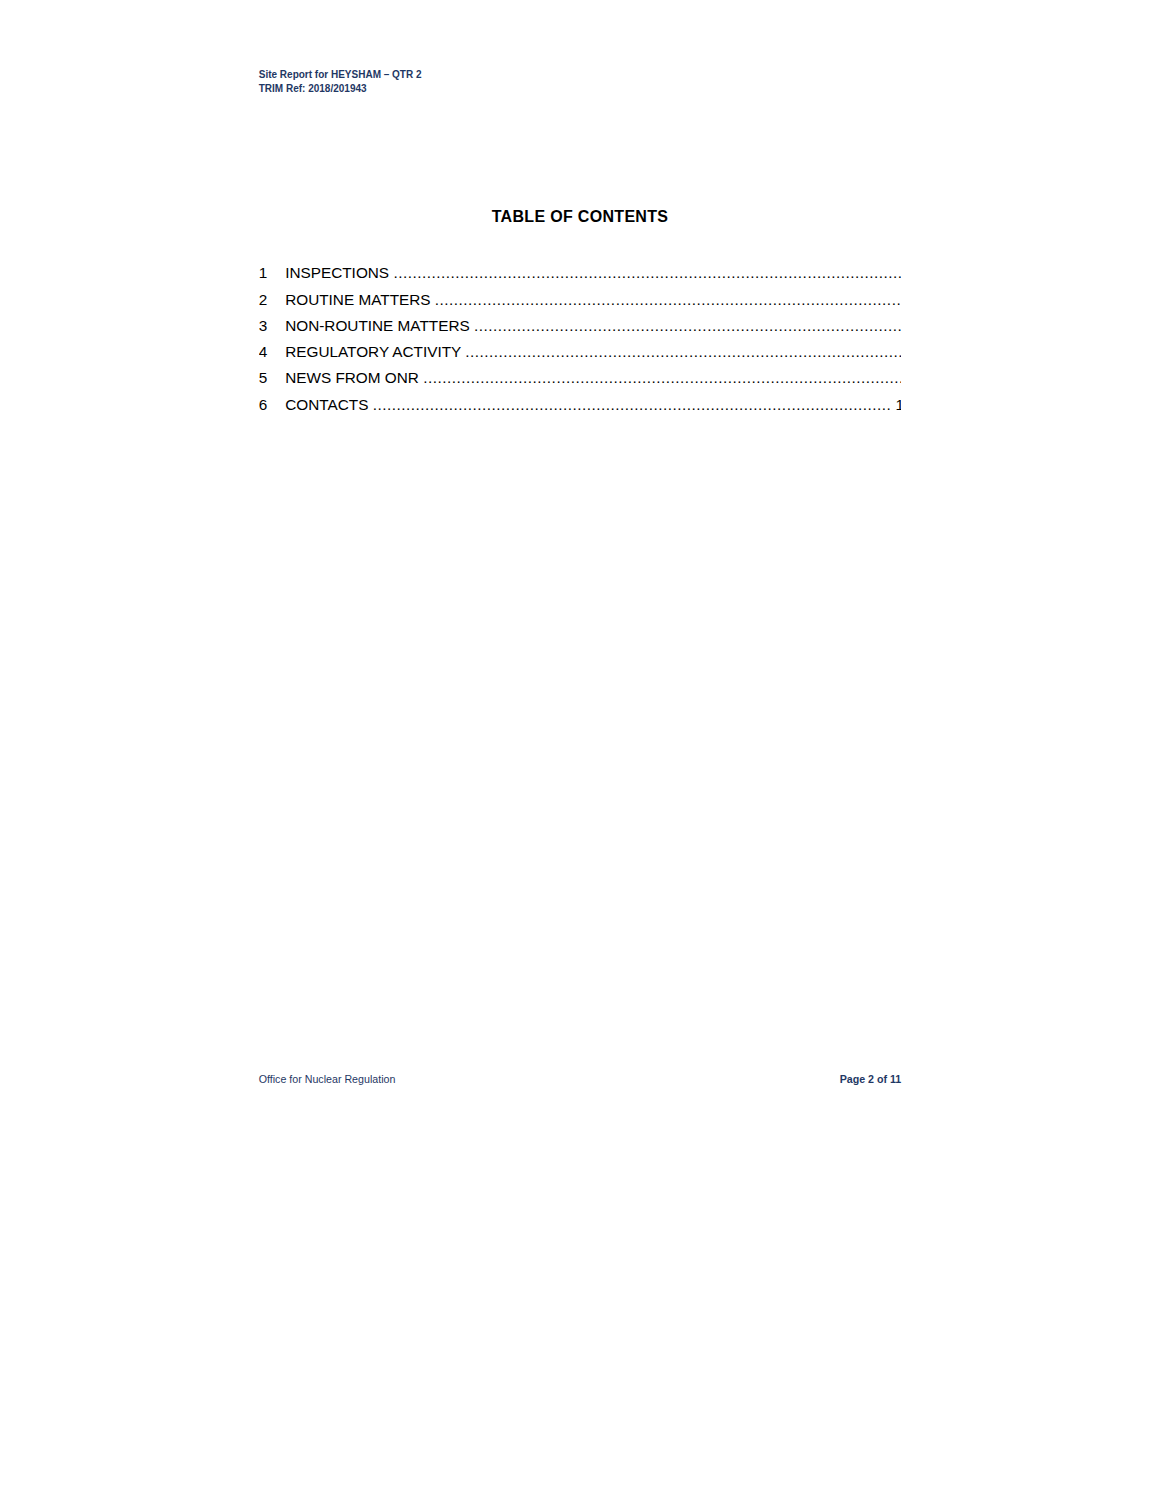Site Report for HEYSHAM – QTR 2
TRIM Ref: 2018/201943
TABLE OF CONTENTS
1 INSPECTIONS ............................................................................................................. 3
2 ROUTINE MATTERS ................................................................................................... 3
3 NON-ROUTINE MATTERS ............................................................................................. 7
4 REGULATORY ACTIVITY ............................................................................................... 8
5 NEWS FROM ONR ..................................................................................................... 9
6 CONTACTS ............................................................................................................. 11
Office for Nuclear Regulation Page 2 of 11